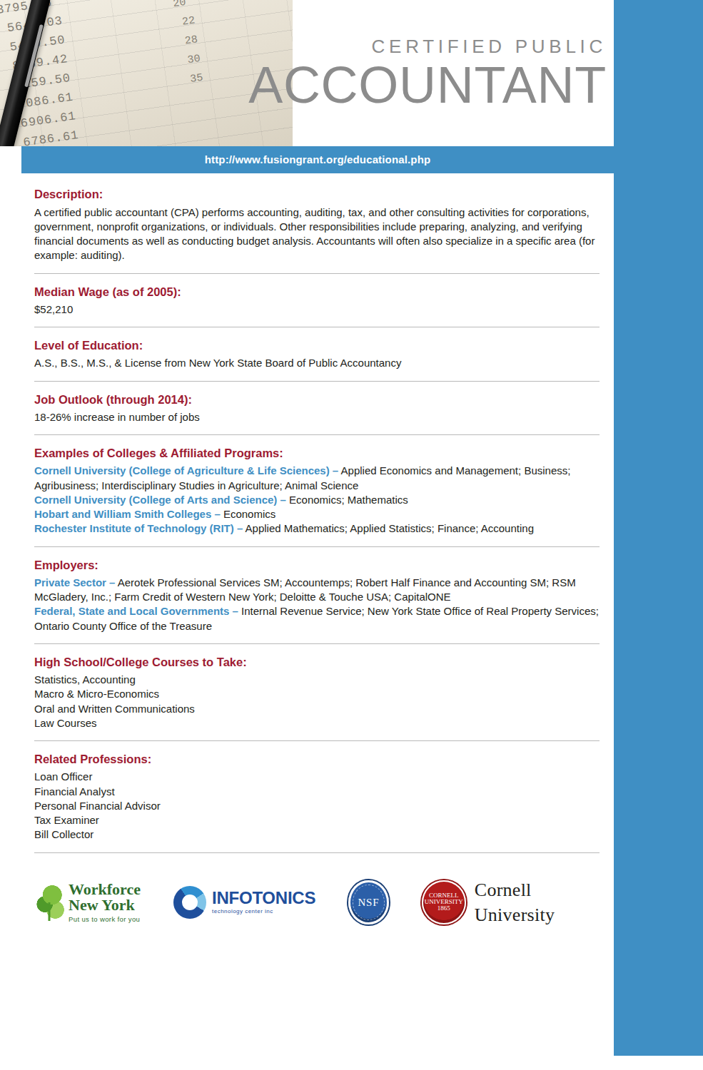3795.25 5643.03 5499.50 8459.42 7259.50 7086.61 6906.61 6786.61
20 22 28 30 35
Certified Public
Accountant
http://www.fusiongrant.org/educational.php
Description:
A certified public accountant (CPA) performs accounting, auditing, tax, and other consulting activities for corporations, government, nonprofit organizations, or individuals. Other responsibilities include preparing, analyzing, and verifying financial documents as well as conducting budget analysis. Accountants will often also specialize in a specific area (for example: auditing).
Median Wage (as of 2005):
$52,210
Level of Education:
A.S., B.S., M.S., & License from New York State Board of Public Accountancy
Job Outlook (through 2014):
18-26% increase in number of jobs
Examples of Colleges & Affiliated Programs:
Cornell University (College of Agriculture & Life Sciences) – Applied Economics and Management; Business; Agribusiness; Interdisciplinary Studies in Agriculture; Animal Science
Cornell University (College of Arts and Science) – Economics; Mathematics
Hobart and William Smith Colleges – Economics
Rochester Institute of Technology (RIT) – Applied Mathematics; Applied Statistics; Finance; Accounting
Employers:
Private Sector – Aerotek Professional Services SM; Accountemps; Robert Half Finance and Accounting SM; RSM McGladery, Inc.; Farm Credit of Western New York; Deloitte & Touche USA; CapitalONE
Federal, State and Local Governments – Internal Revenue Service; New York State Office of Real Property Services; Ontario County Office of the Treasure
High School/College Courses to Take:
Statistics, Accounting
Macro & Micro-Economics
Oral and Written Communications
Law Courses
Related Professions:
Loan Officer
Financial Analyst
Personal Financial Advisor
Tax Examiner
Bill Collector
Workforce
New York
Put us to work for you
INFOTONICS
technology center inc
NSF
CORNELL
UNIVERSITY
1865
Cornell University